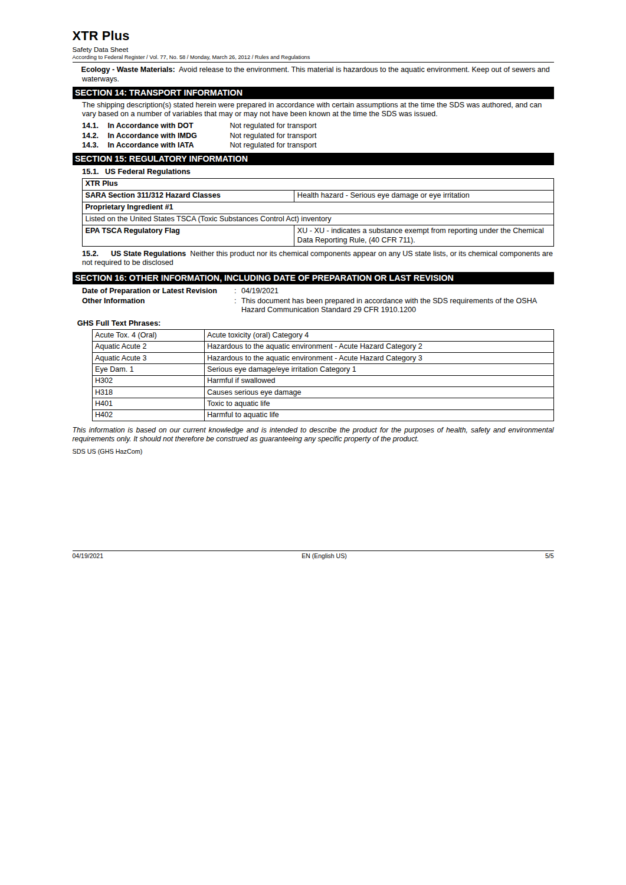XTR Plus
Safety Data Sheet
According to Federal Register / Vol. 77, No. 58 / Monday, March 26, 2012 / Rules and Regulations
Ecology - Waste Materials: Avoid release to the environment. This material is hazardous to the aquatic environment. Keep out of sewers and waterways.
SECTION 14: TRANSPORT INFORMATION
The shipping description(s) stated herein were prepared in accordance with certain assumptions at the time the SDS was authored, and can vary based on a number of variables that may or may not have been known at the time the SDS was issued.
| 14.1. | In Accordance with DOT | Not regulated for transport |
| 14.2. | In Accordance with IMDG | Not regulated for transport |
| 14.3. | In Accordance with IATA | Not regulated for transport |
SECTION 15: REGULATORY INFORMATION
15.1. US Federal Regulations
| XTR Plus |
| SARA Section 311/312 Hazard Classes | Health hazard - Serious eye damage or eye irritation |
| Proprietary Ingredient #1 |
| Listed on the United States TSCA (Toxic Substances Control Act) inventory |
| EPA TSCA Regulatory Flag | XU - XU - indicates a substance exempt from reporting under the Chemical Data Reporting Rule, (40 CFR 711). |
15.2. US State Regulations Neither this product nor its chemical components appear on any US state lists, or its chemical components are not required to be disclosed
SECTION 16: OTHER INFORMATION, INCLUDING DATE OF PREPARATION OR LAST REVISION
| Date of Preparation or Latest Revision | : | 04/19/2021 |
| Other Information | : | This document has been prepared in accordance with the SDS requirements of the OSHA Hazard Communication Standard 29 CFR 1910.1200 |
GHS Full Text Phrases:
| Acute Tox. 4 (Oral) | Acute toxicity (oral) Category 4 |
| Aquatic Acute 2 | Hazardous to the aquatic environment - Acute Hazard Category 2 |
| Aquatic Acute 3 | Hazardous to the aquatic environment - Acute Hazard Category 3 |
| Eye Dam. 1 | Serious eye damage/eye irritation Category 1 |
| H302 | Harmful if swallowed |
| H318 | Causes serious eye damage |
| H401 | Toxic to aquatic life |
| H402 | Harmful to aquatic life |
This information is based on our current knowledge and is intended to describe the product for the purposes of health, safety and environmental requirements only. It should not therefore be construed as guaranteeing any specific property of the product.
SDS US (GHS HazCom)
04/19/2021
EN (English US)
5/5